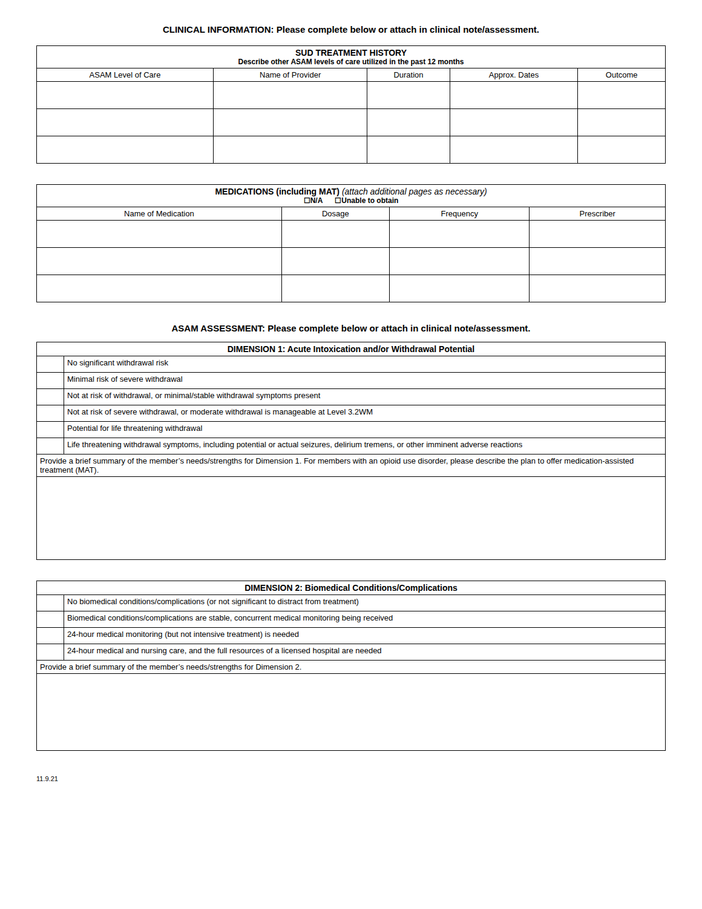CLINICAL INFORMATION: Please complete below or attach in clinical note/assessment.
| SUD TREATMENT HISTORY |
| Describe other ASAM levels of care utilized in the past 12 months |
| ASAM Level of Care | Name of Provider | Duration | Approx. Dates | Outcome |
| MEDICATIONS (including MAT) (attach additional pages as necessary) |
| ☐N/A ☐Unable to obtain |
| Name of Medication | Dosage | Frequency | Prescriber |
ASAM ASSESSMENT: Please complete below or attach in clinical note/assessment.
| DIMENSION 1: Acute Intoxication and/or Withdrawal Potential |
| | No significant withdrawal risk |
| | Minimal risk of severe withdrawal |
| | Not at risk of withdrawal, or minimal/stable withdrawal symptoms present |
| | Not at risk of severe withdrawal, or moderate withdrawal is manageable at Level 3.2WM |
| | Potential for life threatening withdrawal |
| | Life threatening withdrawal symptoms, including potential or actual seizures, delirium tremens, or other imminent adverse reactions |
| Provide a brief summary of the member’s needs/strengths for Dimension 1. For members with an opioid use disorder, please describe the plan to offer medication-assisted treatment (MAT). |
| DIMENSION 2: Biomedical Conditions/Complications |
| | No biomedical conditions/complications (or not significant to distract from treatment) |
| | Biomedical conditions/complications are stable, concurrent medical monitoring being received |
| | 24-hour medical monitoring (but not intensive treatment) is needed |
| | 24-hour medical and nursing care, and the full resources of a licensed hospital are needed |
| Provide a brief summary of the member’s needs/strengths for Dimension 2. |
11.9.21